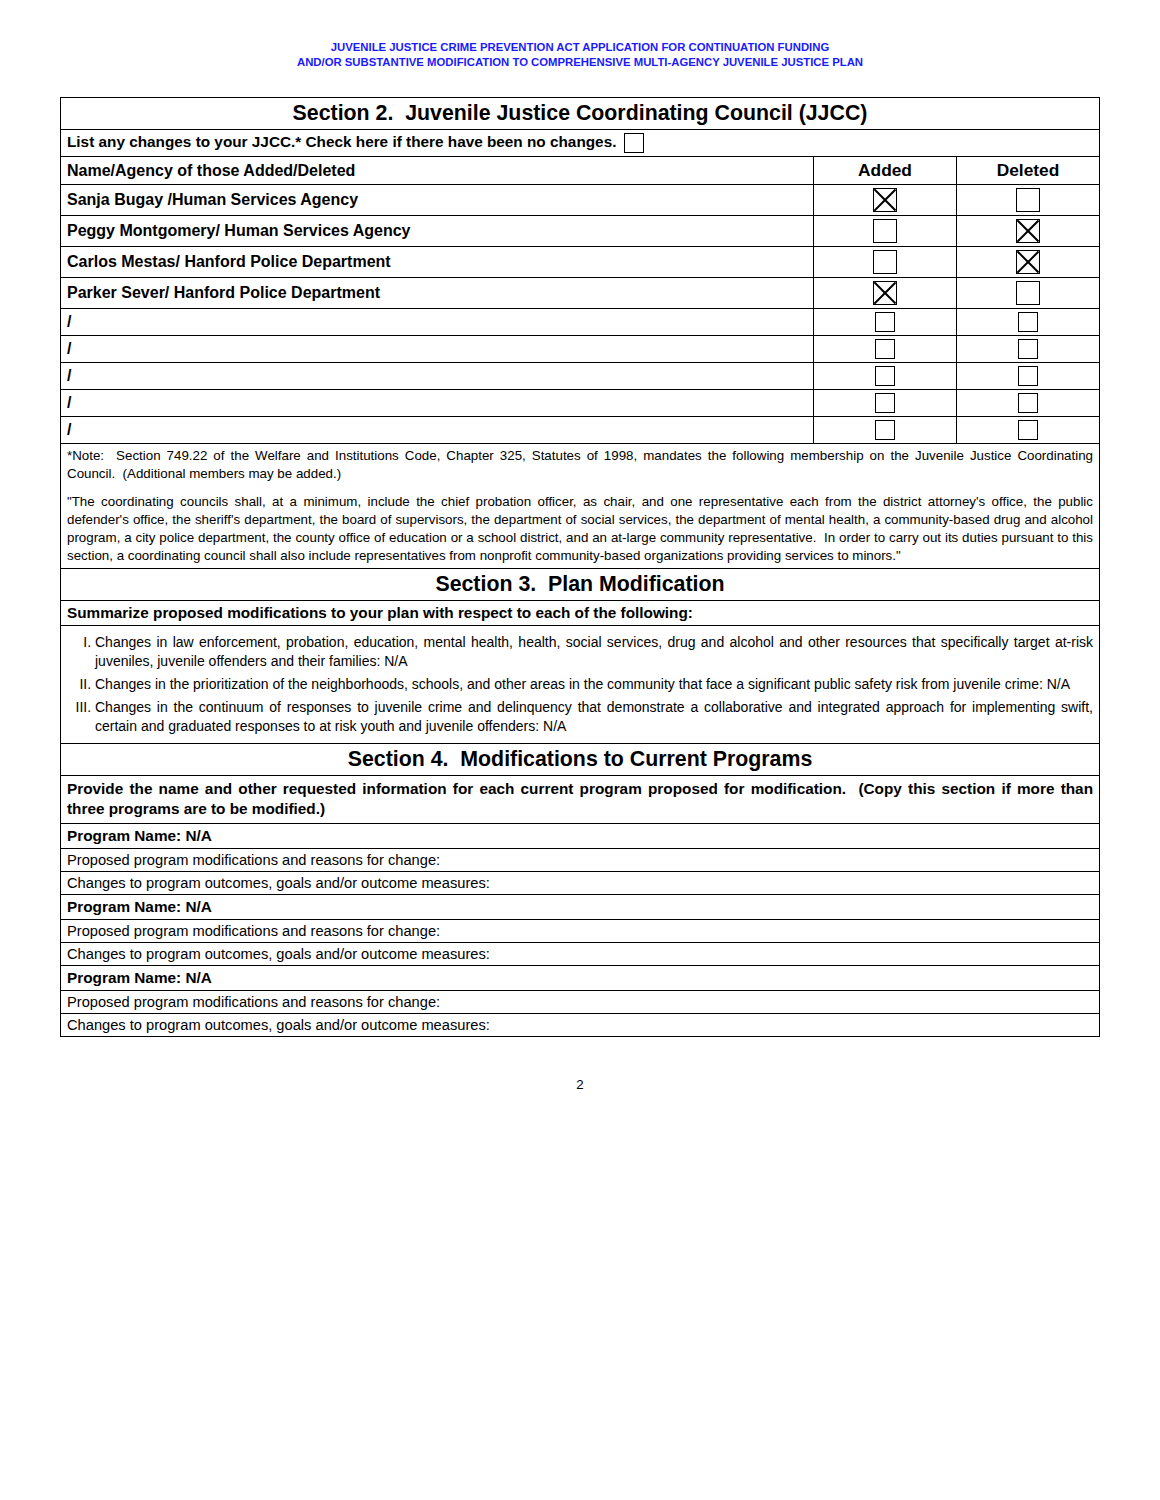JUVENILE JUSTICE CRIME PREVENTION ACT APPLICATION FOR CONTINUATION FUNDING
AND/OR SUBSTANTIVE MODIFICATION TO COMPREHENSIVE MULTI-AGENCY JUVENILE JUSTICE PLAN
| Section 2. Juvenile Justice Coordinating Council (JJCC) |
| List any changes to your JJCC.* Check here if there have been no changes. |
| Name/Agency of those Added/Deleted | Added | Deleted |
| Sanja Bugay /Human Services Agency | | |
| Peggy Montgomery/ Human Services Agency | | |
| Carlos Mestas/ Hanford Police Department | | |
| Parker Sever/ Hanford Police Department | | |
| / | | |
| / | | |
| / | | |
| / | | |
| / | | |
| *Note: Section 749.22 of the Welfare and Institutions Code, Chapter 325, Statutes of 1998, mandates the following membership on the Juvenile Justice Coordinating Council. (Additional members may be added.) "The coordinating councils shall, at a minimum, include the chief probation officer, as chair, and one representative each from the district attorney's office, the public defender's office, the sheriff's department, the board of supervisors, the department of social services, the department of mental health, a community-based drug and alcohol program, a city police department, the county office of education or a school district, and an at-large community representative. In order to carry out its duties pursuant to this section, a coordinating council shall also include representatives from nonprofit community-based organizations providing services to minors." |
| Section 3. Plan Modification |
| Summarize proposed modifications to your plan with respect to each of the following: |
| Changes in law enforcement, probation, education, mental health, health, social services, drug and alcohol and other resources that specifically target at-risk juveniles, juvenile offenders and their families: N/A Changes in the prioritization of the neighborhoods, schools, and other areas in the community that face a significant public safety risk from juvenile crime: N/A Changes in the continuum of responses to juvenile crime and delinquency that demonstrate a collaborative and integrated approach for implementing swift, certain and graduated responses to at risk youth and juvenile offenders: N/A |
| Section 4. Modifications to Current Programs |
| Provide the name and other requested information for each current program proposed for modification. (Copy this section if more than three programs are to be modified.) |
| Program Name: N/A |
| Proposed program modifications and reasons for change: |
| Changes to program outcomes, goals and/or outcome measures: |
| Program Name: N/A |
| Proposed program modifications and reasons for change: |
| Changes to program outcomes, goals and/or outcome measures: |
| Program Name: N/A |
| Proposed program modifications and reasons for change: |
| Changes to program outcomes, goals and/or outcome measures: |
2